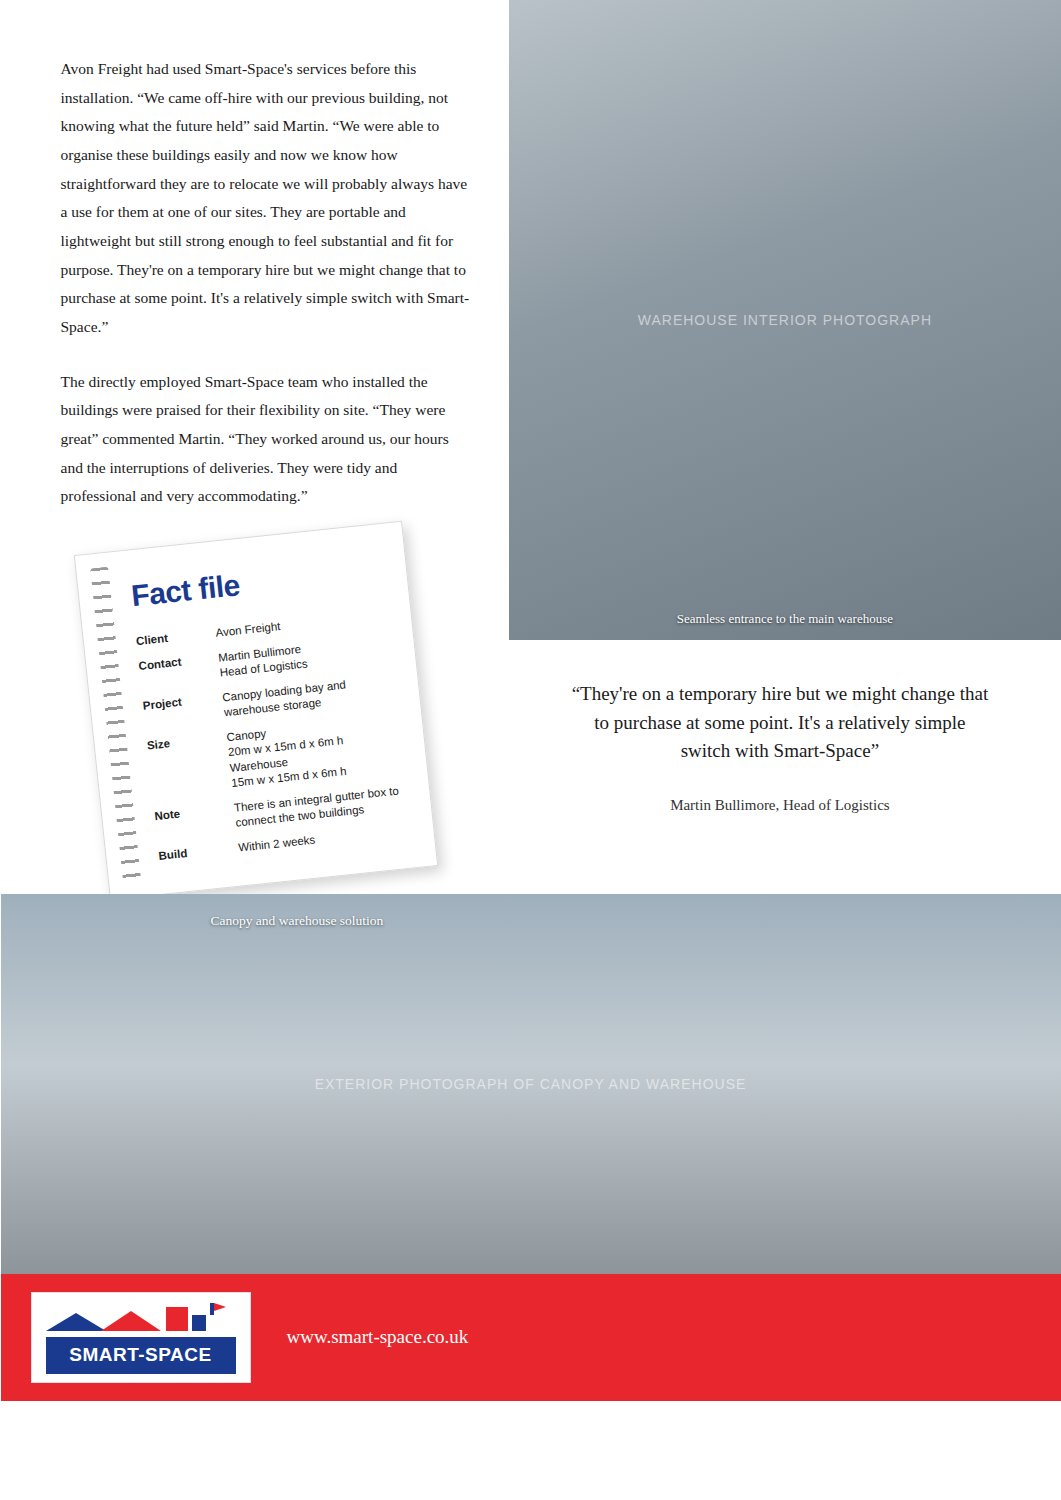Avon Freight had used Smart-Space's services before this installation. “We came off-hire with our previous building, not knowing what the future held” said Martin. “We were able to organise these buildings easily and now we know how straightforward they are to relocate we will probably always have a use for them at one of our sites. They are portable and lightweight but still strong enough to feel substantial and fit for purpose. They're on a temporary hire but we might change that to purchase at some point. It's a relatively simple switch with Smart-Space.”
The directly employed Smart-Space team who installed the buildings were praised for their flexibility on site. “They were great” commented Martin. “They worked around us, our hours and the interruptions of deliveries. They were tidy and professional and very accommodating.”
Fact file
Client
Avon Freight
Contact
Martin Bullimore
Head of Logistics
Project
Canopy loading bay and warehouse storage
Size
Canopy
20m w x 15m d x 6m h
Warehouse
15m w x 15m d x 6m h
Note
There is an integral gutter box to connect the two buildings
Build
Within 2 weeks
Warehouse interior photograph
Seamless entrance to the main warehouse
“They're on a temporary hire but we might change that to purchase at some point. It's a relatively simple switch with Smart-Space”
Martin Bullimore, Head of Logistics
Exterior photograph of canopy and warehouse
Canopy and warehouse solution
SMART-SPACE
www.smart-space.co.uk